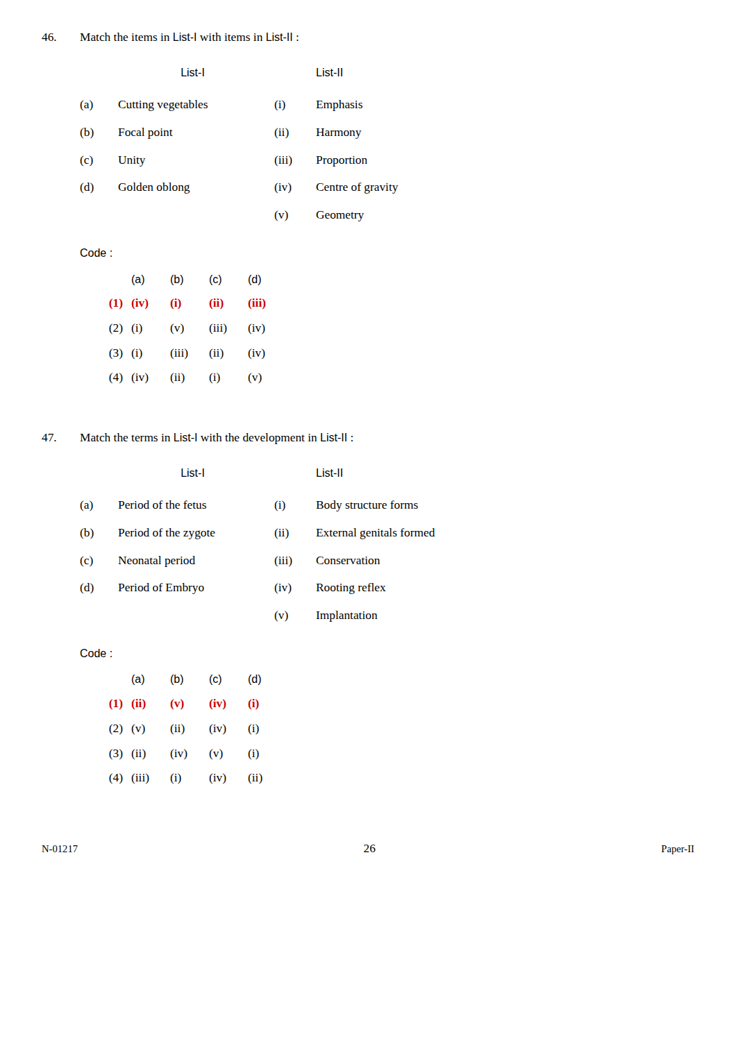46.
Match the items in List-I with items in List-II :
| | List-I | | List-II |
| (a) | Cutting vegetables | (i) | Emphasis |
| (b) | Focal point | (ii) | Harmony |
| (c) | Unity | (iii) | Proportion |
| (d) | Golden oblong | (iv) | Centre of gravity |
| | | (v) | Geometry |
Code :
| | (a) | (b) | (c) | (d) |
| (1) | (iv) | (i) | (ii) | (iii) |
| (2) | (i) | (v) | (iii) | (iv) |
| (3) | (i) | (iii) | (ii) | (iv) |
| (4) | (iv) | (ii) | (i) | (v) |
47.
Match the terms in List-I with the development in List-II :
| | List-I | | List-II |
| (a) | Period of the fetus | (i) | Body structure forms |
| (b) | Period of the zygote | (ii) | External genitals formed |
| (c) | Neonatal period | (iii) | Conservation |
| (d) | Period of Embryo | (iv) | Rooting reflex |
| | | (v) | Implantation |
Code :
| | (a) | (b) | (c) | (d) |
| (1) | (ii) | (v) | (iv) | (i) |
| (2) | (v) | (ii) | (iv) | (i) |
| (3) | (ii) | (iv) | (v) | (i) |
| (4) | (iii) | (i) | (iv) | (ii) |
N-01217
26
Paper-II